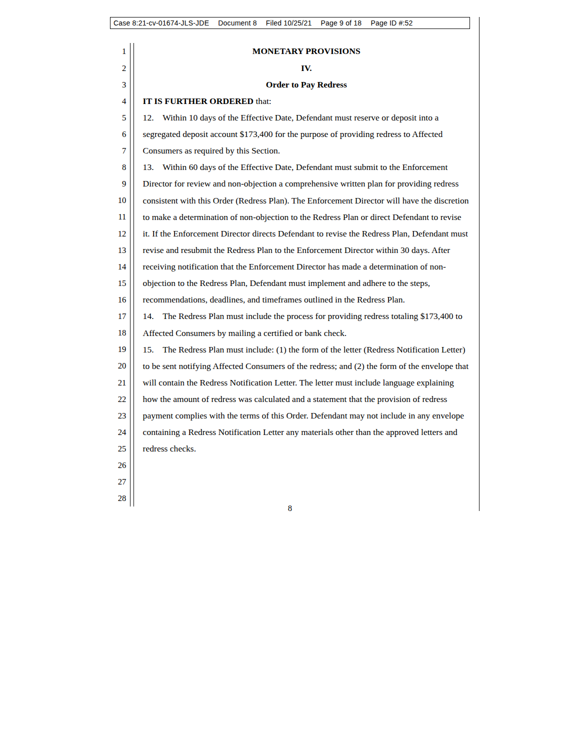Case 8:21-cv-01674-JLS-JDE Document 8 Filed 10/25/21 Page 9 of 18 Page ID #:52
1
2
3
4
5
6
7
8
9
10
11
12
13
14
15
16
17
18
19
20
21
22
23
24
25
26
27
28
MONETARY PROVISIONS
IV.
Order to Pay Redress
IT IS FURTHER ORDERED that:
12. Within 10 days of the Effective Date, Defendant must reserve or deposit into a segregated deposit account $173,400 for the purpose of providing redress to Affected Consumers as required by this Section.
13. Within 60 days of the Effective Date, Defendant must submit to the Enforcement Director for review and non-objection a comprehensive written plan for providing redress consistent with this Order (Redress Plan). The Enforcement Director will have the discretion to make a determination of non-objection to the Redress Plan or direct Defendant to revise it. If the Enforcement Director directs Defendant to revise the Redress Plan, Defendant must revise and resubmit the Redress Plan to the Enforcement Director within 30 days. After receiving notification that the Enforcement Director has made a determination of non-objection to the Redress Plan, Defendant must implement and adhere to the steps, recommendations, deadlines, and timeframes outlined in the Redress Plan.
14. The Redress Plan must include the process for providing redress totaling $173,400 to Affected Consumers by mailing a certified or bank check.
15. The Redress Plan must include: (1) the form of the letter (Redress Notification Letter) to be sent notifying Affected Consumers of the redress; and (2) the form of the envelope that will contain the Redress Notification Letter. The letter must include language explaining how the amount of redress was calculated and a statement that the provision of redress payment complies with the terms of this Order. Defendant may not include in any envelope containing a Redress Notification Letter any materials other than the approved letters and redress checks.
8